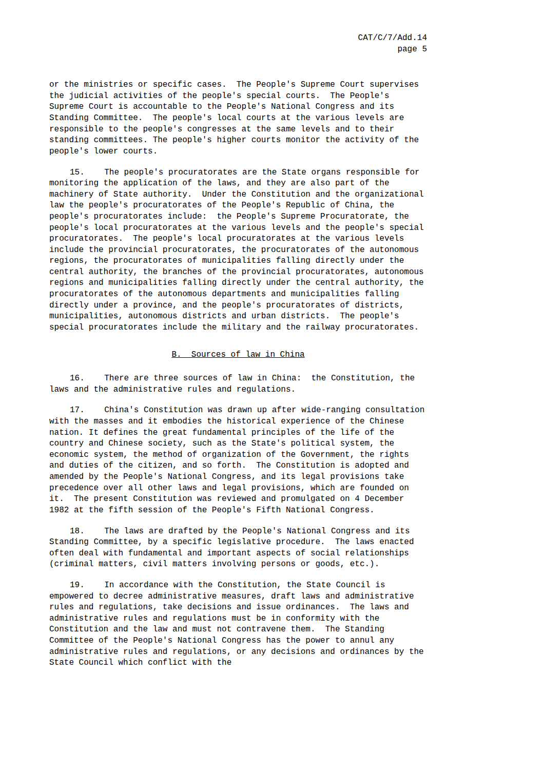CAT/C/7/Add.14 page 5
or the ministries or specific cases. The People's Supreme Court supervises the judicial activities of the people's special courts. The People's Supreme Court is accountable to the People's National Congress and its Standing Committee. The people's local courts at the various levels are responsible to the people's congresses at the same levels and to their standing committees. The people's higher courts monitor the activity of the people's lower courts.
15. The people's procuratorates are the State organs responsible for monitoring the application of the laws, and they are also part of the machinery of State authority. Under the Constitution and the organizational law the people's procuratorates of the People's Republic of China, the people's procuratorates include: the People's Supreme Procuratorate, the people's local procuratorates at the various levels and the people's special procuratorates. The people's local procuratorates at the various levels include the provincial procuratorates, the procuratorates of the autonomous regions, the procuratorates of municipalities falling directly under the central authority, the branches of the provincial procuratorates, autonomous regions and municipalities falling directly under the central authority, the procuratorates of the autonomous departments and municipalities falling directly under a province, and the people's procuratorates of districts, municipalities, autonomous districts and urban districts. The people's special procuratorates include the military and the railway procuratorates.
B. Sources of law in China
16. There are three sources of law in China: the Constitution, the laws and the administrative rules and regulations.
17. China's Constitution was drawn up after wide-ranging consultation with the masses and it embodies the historical experience of the Chinese nation. It defines the great fundamental principles of the life of the country and Chinese society, such as the State's political system, the economic system, the method of organization of the Government, the rights and duties of the citizen, and so forth. The Constitution is adopted and amended by the People's National Congress, and its legal provisions take precedence over all other laws and legal provisions, which are founded on it. The present Constitution was reviewed and promulgated on 4 December 1982 at the fifth session of the People's Fifth National Congress.
18. The laws are drafted by the People's National Congress and its Standing Committee, by a specific legislative procedure. The laws enacted often deal with fundamental and important aspects of social relationships (criminal matters, civil matters involving persons or goods, etc.).
19. In accordance with the Constitution, the State Council is empowered to decree administrative measures, draft laws and administrative rules and regulations, take decisions and issue ordinances. The laws and administrative rules and regulations must be in conformity with the Constitution and the law and must not contravene them. The Standing Committee of the People's National Congress has the power to annul any administrative rules and regulations, or any decisions and ordinances by the State Council which conflict with the